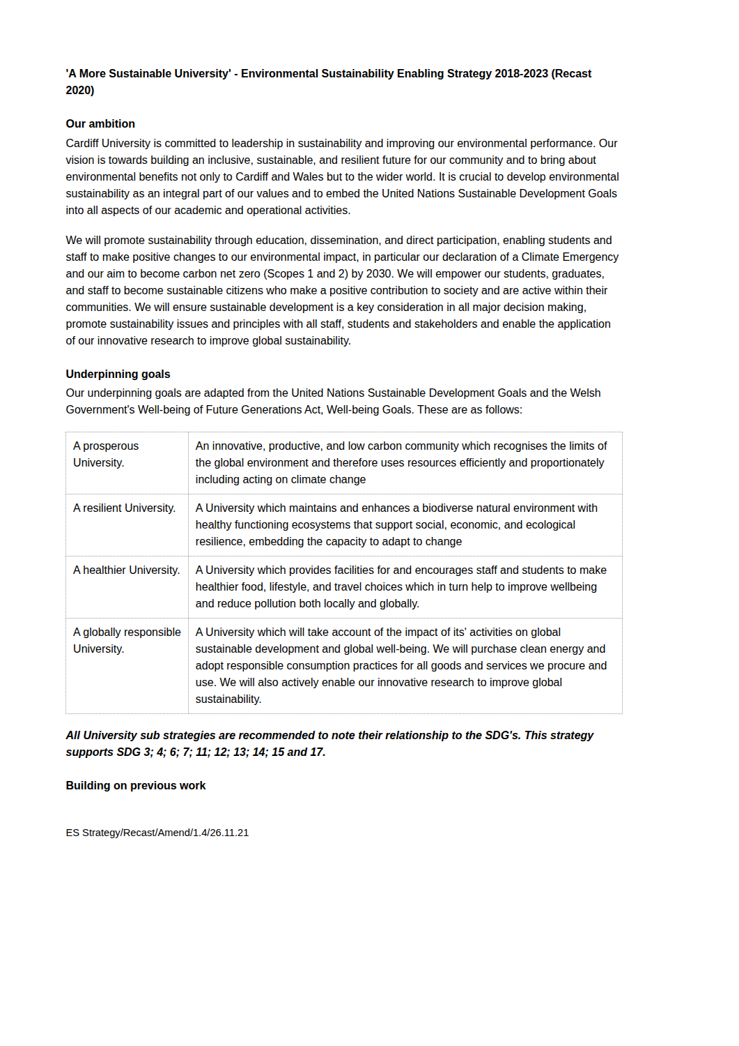'A More Sustainable University' - Environmental Sustainability Enabling Strategy 2018-2023 (Recast 2020)
Our ambition
Cardiff University is committed to leadership in sustainability and improving our environmental performance. Our vision is towards building an inclusive, sustainable, and resilient future for our community and to bring about environmental benefits not only to Cardiff and Wales but to the wider world. It is crucial to develop environmental sustainability as an integral part of our values and to embed the United Nations Sustainable Development Goals into all aspects of our academic and operational activities.
We will promote sustainability through education, dissemination, and direct participation, enabling students and staff to make positive changes to our environmental impact, in particular our declaration of a Climate Emergency and our aim to become carbon net zero (Scopes 1 and 2) by 2030. We will empower our students, graduates, and staff to become sustainable citizens who make a positive contribution to society and are active within their communities. We will ensure sustainable development is a key consideration in all major decision making, promote sustainability issues and principles with all staff, students and stakeholders and enable the application of our innovative research to improve global sustainability.
Underpinning goals
Our underpinning goals are adapted from the United Nations Sustainable Development Goals and the Welsh Government's Well-being of Future Generations Act, Well-being Goals. These are as follows:
| A prosperous University. | An innovative, productive, and low carbon community which recognises the limits of the global environment and therefore uses resources efficiently and proportionately including acting on climate change |
| A resilient University. | A University which maintains and enhances a biodiverse natural environment with healthy functioning ecosystems that support social, economic, and ecological resilience, embedding the capacity to adapt to change |
| A healthier University. | A University which provides facilities for and encourages staff and students to make healthier food, lifestyle, and travel choices which in turn help to improve wellbeing and reduce pollution both locally and globally. |
| A globally responsible University. | A University which will take account of the impact of its' activities on global sustainable development and global well-being. We will purchase clean energy and adopt responsible consumption practices for all goods and services we procure and use. We will also actively enable our innovative research to improve global sustainability. |
All University sub strategies are recommended to note their relationship to the SDG's. This strategy supports SDG 3; 4; 6; 7; 11; 12; 13; 14; 15 and 17.
Building on previous work
ES Strategy/Recast/Amend/1.4/26.11.21